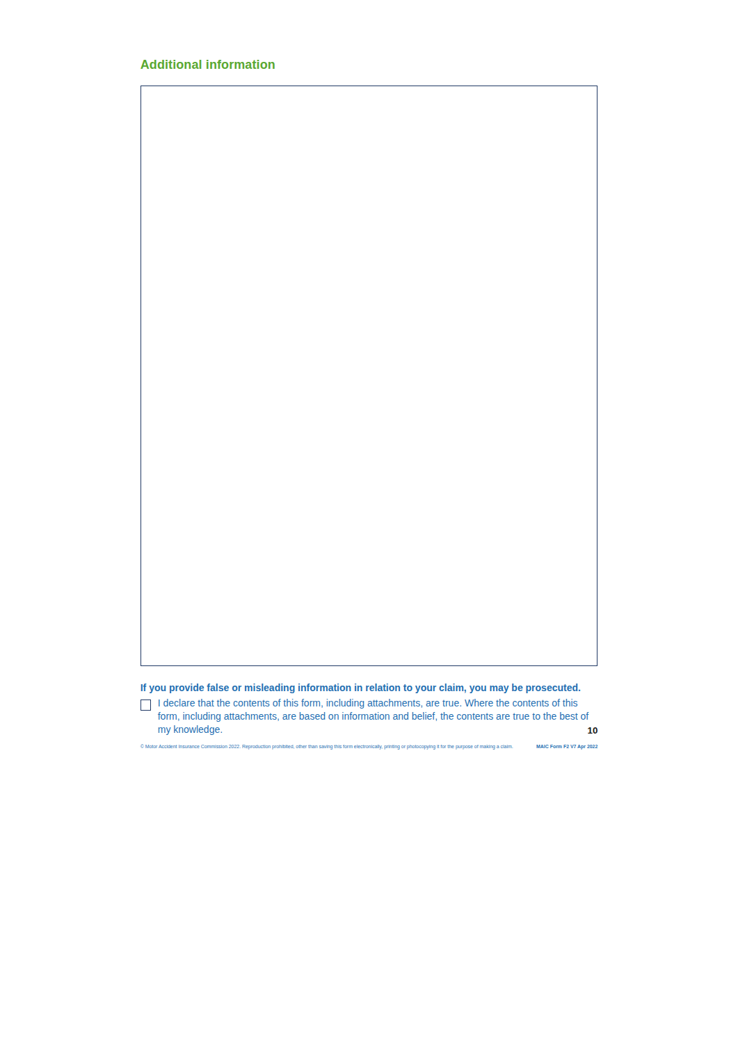Additional information
If you provide false or misleading information in relation to your claim, you may be prosecuted.
I declare that the contents of this form, including attachments, are true. Where the contents of this form, including attachments, are based on information and belief, the contents are true to the best of my knowledge.
© Motor Accident Insurance Commission 2022. Reproduction prohibited, other than saving this form electronically, printing or photocopying it for the purpose of making a claim. MAIC Form F2 V7 Apr 2022
10